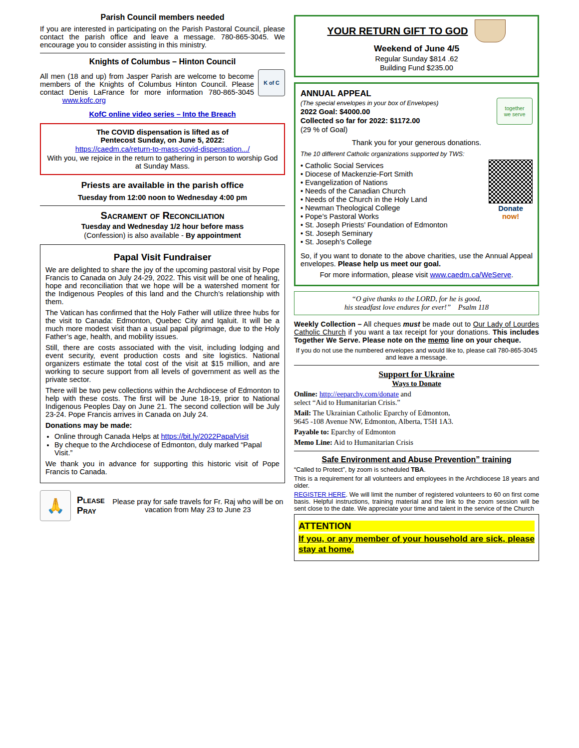Parish Council members needed
If you are interested in participating on the Parish Pastoral Council, please contact the parish office and leave a message. 780-865-3045. We encourage you to consider assisting in this ministry.
Knights of Columbus – Hinton Council
All men (18 and up) from Jasper Parish are welcome to become members of the Knights of Columbus Hinton Council. Please contact Denis LaFrance for more information 780-865-3045 www.kofc.org
K of C
KofC online video series – Into the Breach
The COVID dispensation is lifted as of
Pentecost Sunday, on June 5, 2022:
https://caedm.ca/return-to-mass-covid-dispensation.../
With you, we rejoice in the return to gathering in person to worship God at Sunday Mass.
Priests are available in the parish office
Tuesday from 12:00 noon to Wednesday 4:00 pm
Sacrament of Reconciliation
Tuesday and Wednesday 1/2 hour before mass
(Confession) is also available - By appointment
Papal Visit Fundraiser
We are delighted to share the joy of the upcoming pastoral visit by Pope Francis to Canada on July 24-29, 2022. This visit will be one of healing, hope and reconciliation that we hope will be a watershed moment for the Indigenous Peoples of this land and the Church’s relationship with them.
The Vatican has confirmed that the Holy Father will utilize three hubs for the visit to Canada: Edmonton, Quebec City and Iqaluit. It will be a much more modest visit than a usual papal pilgrimage, due to the Holy Father’s age, health, and mobility issues.
Still, there are costs associated with the visit, including lodging and event security, event production costs and site logistics. National organizers estimate the total cost of the visit at $15 million, and are working to secure support from all levels of government as well as the private sector.
There will be two pew collections within the Archdiocese of Edmonton to help with these costs. The first will be June 18-19, prior to National Indigenous Peoples Day on June 21. The second collection will be July 23-24. Pope Francis arrives in Canada on July 24.
Donations may be made:
Online through Canada Helps at https://bit.ly/2022PapalVisit
By cheque to the Archdiocese of Edmonton, duly marked “Papal Visit.”
We thank you in advance for supporting this historic visit of Pope Francis to Canada.
🙏
Please
Pray
Please pray for safe travels for Fr. Raj who will be on vacation from May 23 to June 23
YOUR RETURN GIFT TO GOD
Weekend of June 4/5
Regular Sunday $814 .62
Building Fund $235.00
ANNUAL APPEAL
(The special envelopes in your box of Envelopes)
2022 Goal: $4000.00
Collected so far for 2022: $1172.00
(29 % of Goal)
together
we serve
Thank you for your generous donations.
The 10 different Catholic organizations supported by TWS:
Catholic Social Services
Diocese of Mackenzie-Fort Smith
Evangelization of Nations
Needs of the Canadian Church
Needs of the Church in the Holy Land
Newman Theological College
Pope’s Pastoral Works
St. Joseph Priests’ Foundation of Edmonton
St. Joseph Seminary
St. Joseph’s College
Donate
now!
So, if you want to donate to the above charities, use the Annual Appeal envelopes. Please help us meet our goal.
For more information, please visit www.caedm.ca/WeServe.
“O give thanks to the LORD, for he is good,
his steadfast love endures for ever!” Psalm 118
Weekly Collection – All cheques must be made out to Our Lady of Lourdes Catholic Church if you want a tax receipt for your donations. This includes Together We Serve. Please note on the memo line on your cheque.
If you do not use the numbered envelopes and would like to, please call 780-865-3045 and leave a message.
Support for Ukraine
Ways to Donate
Online: http://eeparchy.com/donate and
select “Aid to Humanitarian Crisis.”
Mail: The Ukrainian Catholic Eparchy of Edmonton,
9645 -108 Avenue NW, Edmonton, Alberta, T5H 1A3.
Payable to: Eparchy of Edmonton
Memo Line: Aid to Humanitarian Crisis
Safe Environment and Abuse Prevention” training
“Called to Protect”, by zoom is scheduled TBA.
This is a requirement for all volunteers and employees in the Archdiocese 18 years and older.
REGISTER HERE. We will limit the number of registered volunteers to 60 on first come basis. Helpful instructions, training material and the link to the zoom session will be sent close to the date. We appreciate your time and talent in the service of the Church
ATTENTION
If you, or any member of your household are sick, please stay at home.